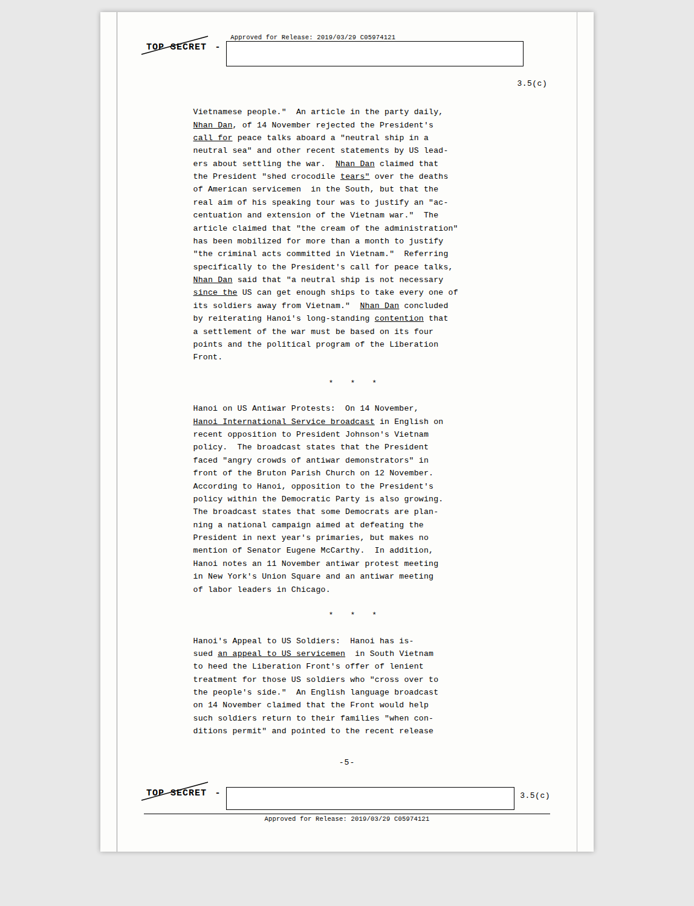·
TOP SECRET
-
Approved for Release: 2019/03/29 C05974121
3.5(c)
Vietnamese people." An article in the party daily, Nhan Dan, of 14 November rejected the President's call for peace talks aboard a "neutral ship in a neutral sea" and other recent statements by US lead- ers about settling the war. Nhan Dan claimed that the President "shed crocodile tears" over the deaths of American servicemen in the South, but that the real aim of his speaking tour was to justify an "ac- centuation and extension of the Vietnam war." The article claimed that "the cream of the administration" has been mobilized for more than a month to justify "the criminal acts committed in Vietnam." Referring specifically to the President's call for peace talks, Nhan Dan said that "a neutral ship is not necessary since the US can get enough ships to take every one of its soldiers away from Vietnam." Nhan Dan concluded by reiterating Hanoi's long-standing contention that a settlement of the war must be based on its four points and the political program of the Liberation Front.
* * *
Hanoi on US Antiwar Protests: On 14 November, Hanoi International Service broadcast in English on recent opposition to President Johnson's Vietnam policy. The broadcast states that the President faced "angry crowds of antiwar demonstrators" in front of the Bruton Parish Church on 12 November. According to Hanoi, opposition to the President's policy within the Democratic Party is also growing. The broadcast states that some Democrats are plan- ning a national campaign aimed at defeating the President in next year's primaries, but makes no mention of Senator Eugene McCarthy. In addition, Hanoi notes an 11 November antiwar protest meeting in New York's Union Square and an antiwar meeting of labor leaders in Chicago.
* * *
Hanoi's Appeal to US Soldiers: Hanoi has is- sued an appeal to US servicemen in South Vietnam to heed the Liberation Front's offer of lenient treatment for those US soldiers who "cross over to the people's side." An English language broadcast on 14 November claimed that the Front would help such soldiers return to their families "when con- ditions permit" and pointed to the recent release
-5-
TOP SECRET
-
3.5(c)
Approved for Release: 2019/03/29 C05974121